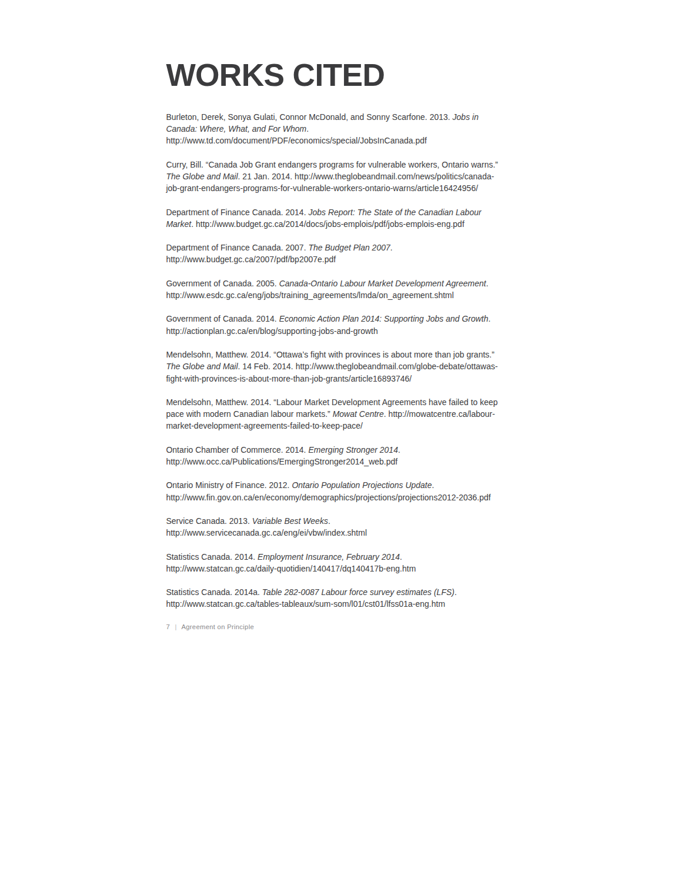WORKS CITED
Burleton, Derek, Sonya Gulati, Connor McDonald, and Sonny Scarfone. 2013. Jobs in Canada: Where, What, and For Whom. http://www.td.com/document/PDF/economics/special/JobsInCanada.pdf
Curry, Bill. “Canada Job Grant endangers programs for vulnerable workers, Ontario warns.” The Globe and Mail. 21 Jan. 2014. http://www.theglobeandmail.com/news/politics/canada-job-grant-endangers-programs-for-vulnerable-workers-ontario-warns/article16424956/
Department of Finance Canada. 2014. Jobs Report: The State of the Canadian Labour Market. http://www.budget.gc.ca/2014/docs/jobs-emplois/pdf/jobs-emplois-eng.pdf
Department of Finance Canada. 2007. The Budget Plan 2007. http://www.budget.gc.ca/2007/pdf/bp2007e.pdf
Government of Canada. 2005. Canada-Ontario Labour Market Development Agreement. http://www.esdc.gc.ca/eng/jobs/training_agreements/lmda/on_agreement.shtml
Government of Canada. 2014. Economic Action Plan 2014: Supporting Jobs and Growth. http://actionplan.gc.ca/en/blog/supporting-jobs-and-growth
Mendelsohn, Matthew. 2014. “Ottawa’s fight with provinces is about more than job grants.” The Globe and Mail. 14 Feb. 2014. http://www.theglobeandmail.com/globe-debate/ottawas-fight-with-provinces-is-about-more-than-job-grants/article16893746/
Mendelsohn, Matthew. 2014. “Labour Market Development Agreements have failed to keep pace with modern Canadian labour markets.” Mowat Centre. http://mowatcentre.ca/labour-market-development-agreements-failed-to-keep-pace/
Ontario Chamber of Commerce. 2014. Emerging Stronger 2014. http://www.occ.ca/Publications/EmergingStronger2014_web.pdf
Ontario Ministry of Finance. 2012. Ontario Population Projections Update. http://www.fin.gov.on.ca/en/economy/demographics/projections/projections2012-2036.pdf
Service Canada. 2013. Variable Best Weeks. http://www.servicecanada.gc.ca/eng/ei/vbw/index.shtml
Statistics Canada. 2014. Employment Insurance, February 2014. http://www.statcan.gc.ca/daily-quotidien/140417/dq140417b-eng.htm
Statistics Canada. 2014a. Table 282-0087 Labour force survey estimates (LFS). http://www.statcan.gc.ca/tables-tableaux/sum-som/l01/cst01/lfss01a-eng.htm
7 | Agreement on Principle